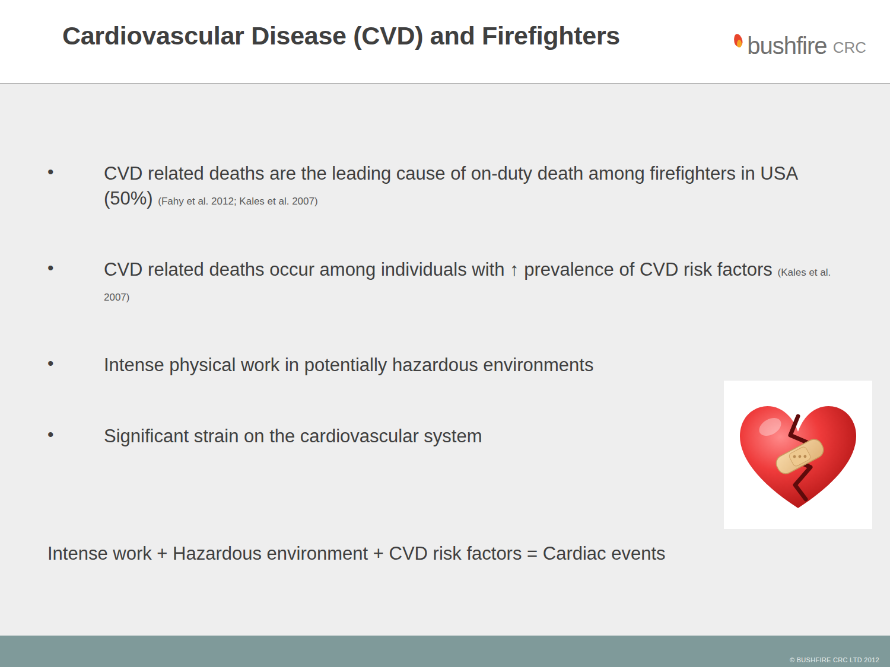Cardiovascular Disease (CVD) and Firefighters
bushfire CRC
CVD related deaths are the leading cause of on-duty death among firefighters in USA (50%) (Fahy et al. 2012; Kales et al. 2007)
CVD related deaths occur among individuals with ↑ prevalence of CVD risk factors (Kales et al. 2007)
Intense physical work in potentially hazardous environments
Significant strain on the cardiovascular system
Intense work + Hazardous environment + CVD risk factors = Cardiac events
© BUSHFIRE CRC LTD 2012